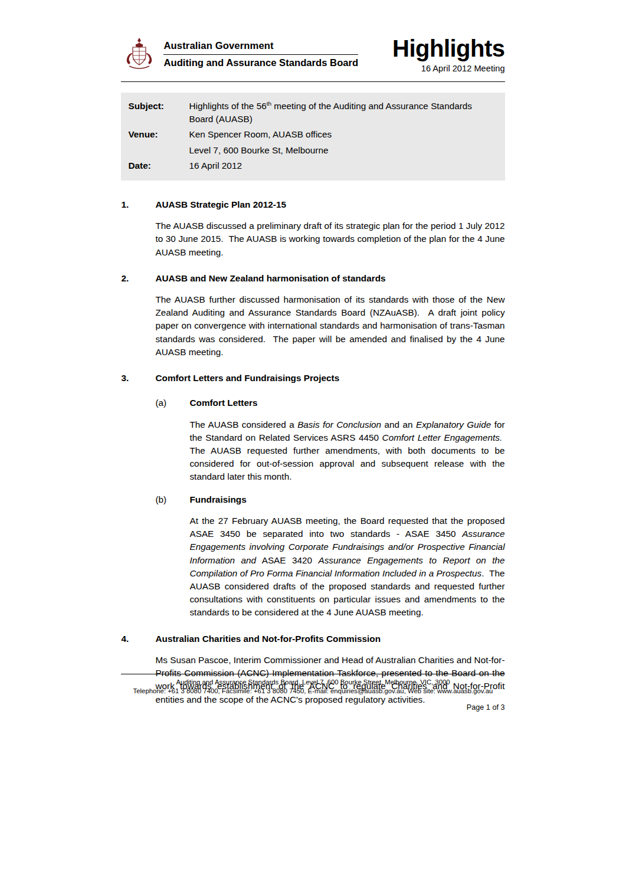Australian Government
Auditing and Assurance Standards Board
Highlights
16 April 2012 Meeting
| Subject: | Highlights of the 56 th meeting of the Auditing and Assurance Standards Board (AUASB) |
| Venue: | Ken Spencer Room, AUASB offices |
| | Level 7, 600 Bourke St, Melbourne |
| Date: | 16 April 2012 |
1.
AUASB Strategic Plan 2012-15
The AUASB discussed a preliminary draft of its strategic plan for the period 1 July 2012 to 30 June 2015. The AUASB is working towards completion of the plan for the 4 June AUASB meeting.
2.
AUASB and New Zealand harmonisation of standards
The AUASB further discussed harmonisation of its standards with those of the New Zealand Auditing and Assurance Standards Board (NZAuASB). A draft joint policy paper on convergence with international standards and harmonisation of trans-Tasman standards was considered. The paper will be amended and finalised by the 4 June AUASB meeting.
3.
Comfort Letters and Fundraisings Projects
(a)
Comfort Letters
The AUASB considered a Basis for Conclusion and an Explanatory Guide for the Standard on Related Services ASRS 4450 Comfort Letter Engagements. The AUASB requested further amendments, with both documents to be considered for out-of-session approval and subsequent release with the standard later this month.
(b)
Fundraisings
At the 27 February AUASB meeting, the Board requested that the proposed ASAE 3450 be separated into two standards - ASAE 3450 Assurance Engagements involving Corporate Fundraisings and/or Prospective Financial Information and ASAE 3420 Assurance Engagements to Report on the Compilation of Pro Forma Financial Information Included in a Prospectus. The AUASB considered drafts of the proposed standards and requested further consultations with constituents on particular issues and amendments to the standards to be considered at the 4 June AUASB meeting.
4.
Australian Charities and Not-for-Profits Commission
Ms Susan Pascoe, Interim Commissioner and Head of Australian Charities and Not-for-Profits Commission (ACNC) Implementation Taskforce, presented to the Board on the work towards establishment of the ACNC to regulate Charities and Not-for-Profit entities and the scope of the ACNC's proposed regulatory activities.
Auditing and Assurance Standards Board, Level 7, 600 Bourke Street, Melbourne, VIC, 3000
Telephone: +61 3 8080 7400, Facsimile: +61 3 8080 7450, E-mail: enquiries@auasb.gov.au, Web site: www.auasb.gov.au
Page 1 of 3